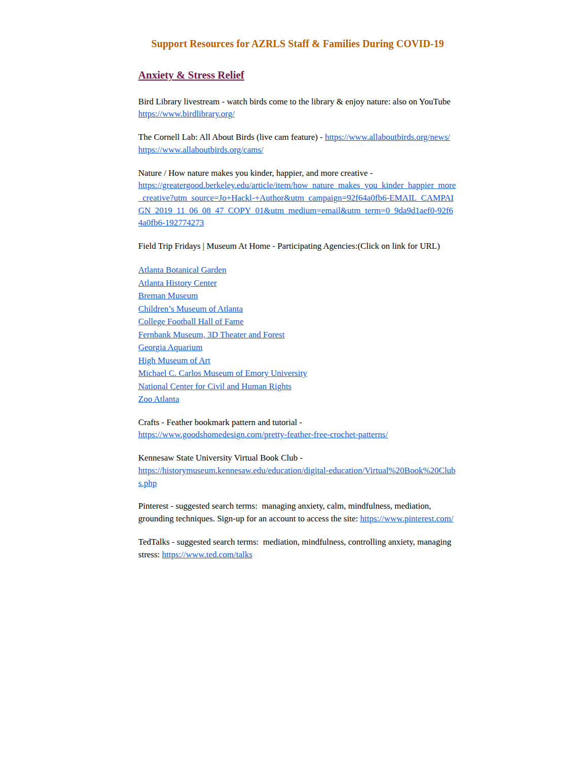Support Resources for AZRLS Staff & Families During COVID-19
Anxiety & Stress Relief
Bird Library livestream - watch birds come to the library & enjoy nature: also on YouTube
https://www.birdlibrary.org/
The Cornell Lab: All About Birds (live cam feature) - https://www.allaboutbirds.org/news/
https://www.allaboutbirds.org/cams/
Nature / How nature makes you kinder, happier, and more creative -
https://greatergood.berkeley.edu/article/item/how_nature_makes_you_kinder_happier_more_creative?utm_source=Jo+Hackl-+Author&utm_campaign=92f64a0fb6-EMAIL_CAMPAIGN_2019_11_06_08_47_COPY_01&utm_medium=email&utm_term=0_9da9d1aef0-92f64a0fb6-192774273
Field Trip Fridays | Museum At Home - Participating Agencies:(Click on link for URL)
Atlanta Botanical Garden Atlanta History Center Breman Museum Children’s Museum of Atlanta College Football Hall of Fame Fernbank Museum, 3D Theater and Forest Georgia Aquarium High Museum of Art Michael C. Carlos Museum of Emory University National Center for Civil and Human Rights Zoo Atlanta
Crafts - Feather bookmark pattern and tutorial -
https://www.goodshomedesign.com/pretty-feather-free-crochet-patterns/
Kennesaw State University Virtual Book Club -
https://historymuseum.kennesaw.edu/education/digital-education/Virtual%20Book%20Clubs.php
Pinterest - suggested search terms: managing anxiety, calm, mindfulness, mediation, grounding techniques. Sign-up for an account to access the site: https://www.pinterest.com/
TedTalks - suggested search terms: mediation, mindfulness, controlling anxiety, managing stress: https://www.ted.com/talks